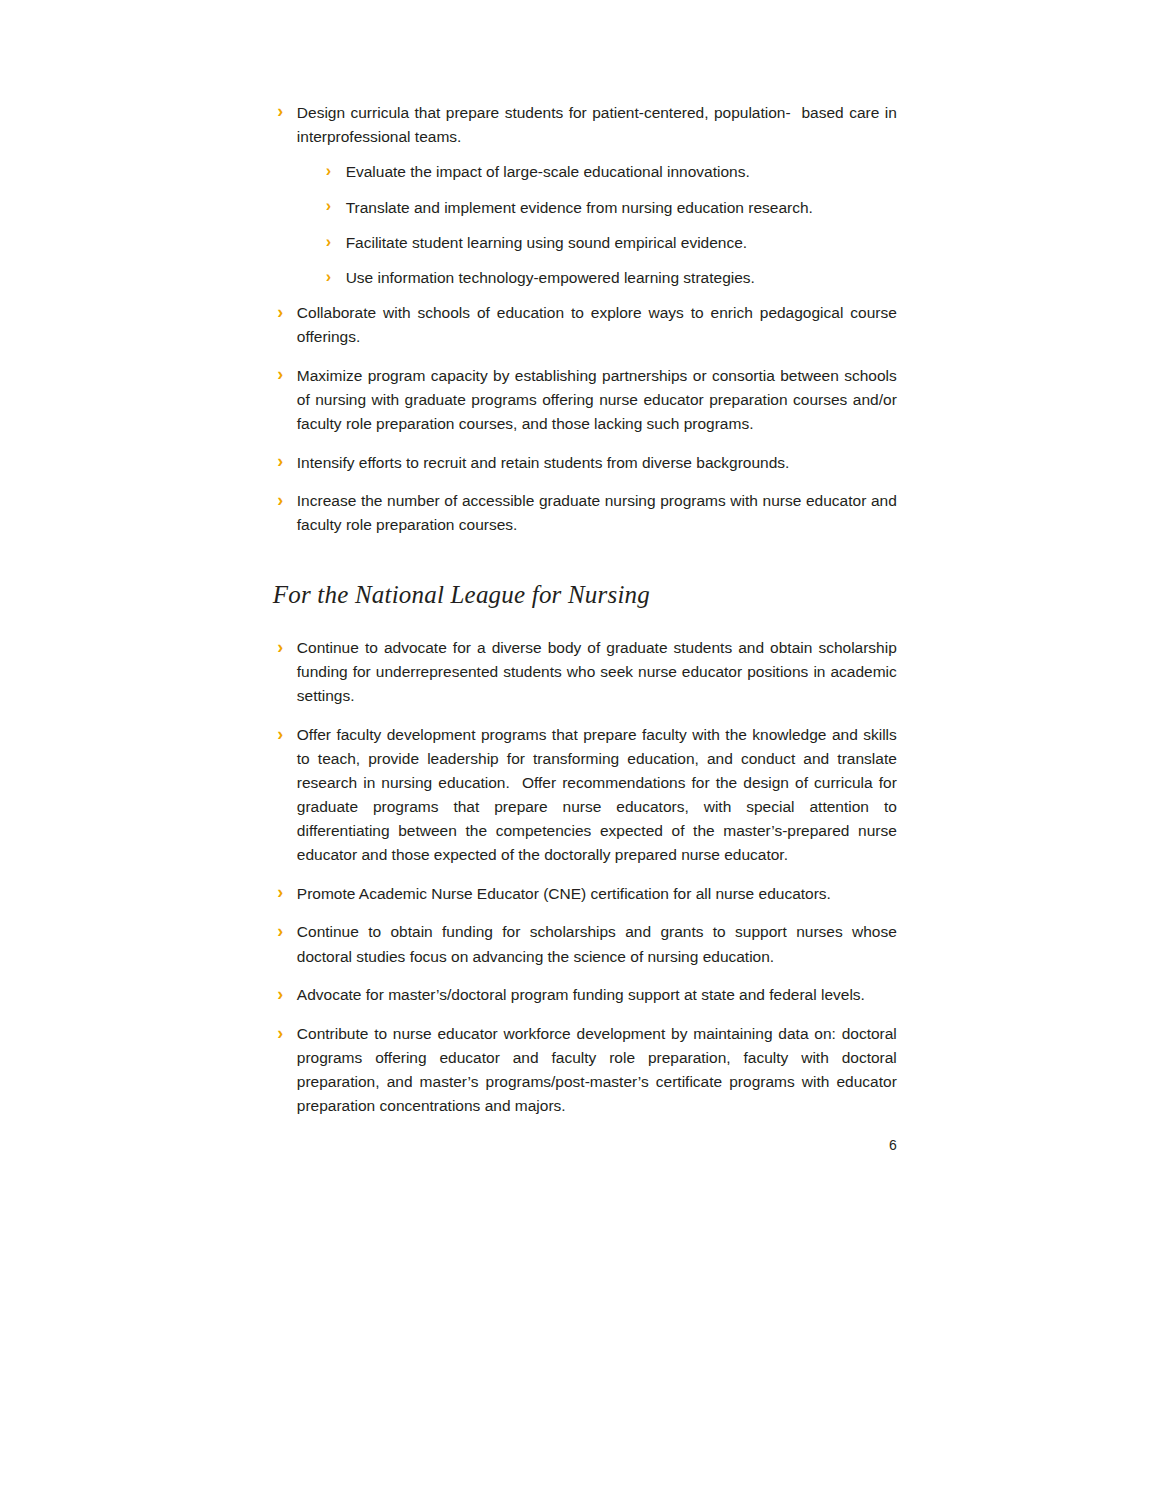Design curricula that prepare students for patient-centered, population- based care in interprofessional teams.
Evaluate the impact of large-scale educational innovations.
Translate and implement evidence from nursing education research.
Facilitate student learning using sound empirical evidence.
Use information technology-empowered learning strategies.
Collaborate with schools of education to explore ways to enrich pedagogical course offerings.
Maximize program capacity by establishing partnerships or consortia between schools of nursing with graduate programs offering nurse educator preparation courses and/or faculty role preparation courses, and those lacking such programs.
Intensify efforts to recruit and retain students from diverse backgrounds.
Increase the number of accessible graduate nursing programs with nurse educator and faculty role preparation courses.
For the National League for Nursing
Continue to advocate for a diverse body of graduate students and obtain scholarship funding for underrepresented students who seek nurse educator positions in academic settings.
Offer faculty development programs that prepare faculty with the knowledge and skills to teach, provide leadership for transforming education, and conduct and translate research in nursing education. Offer recommendations for the design of curricula for graduate programs that prepare nurse educators, with special attention to differentiating between the competencies expected of the master’s-prepared nurse educator and those expected of the doctorally prepared nurse educator.
Promote Academic Nurse Educator (CNE) certification for all nurse educators.
Continue to obtain funding for scholarships and grants to support nurses whose doctoral studies focus on advancing the science of nursing education.
Advocate for master’s/doctoral program funding support at state and federal levels.
Contribute to nurse educator workforce development by maintaining data on: doctoral programs offering educator and faculty role preparation, faculty with doctoral preparation, and master’s programs/post-master’s certificate programs with educator preparation concentrations and majors.
6